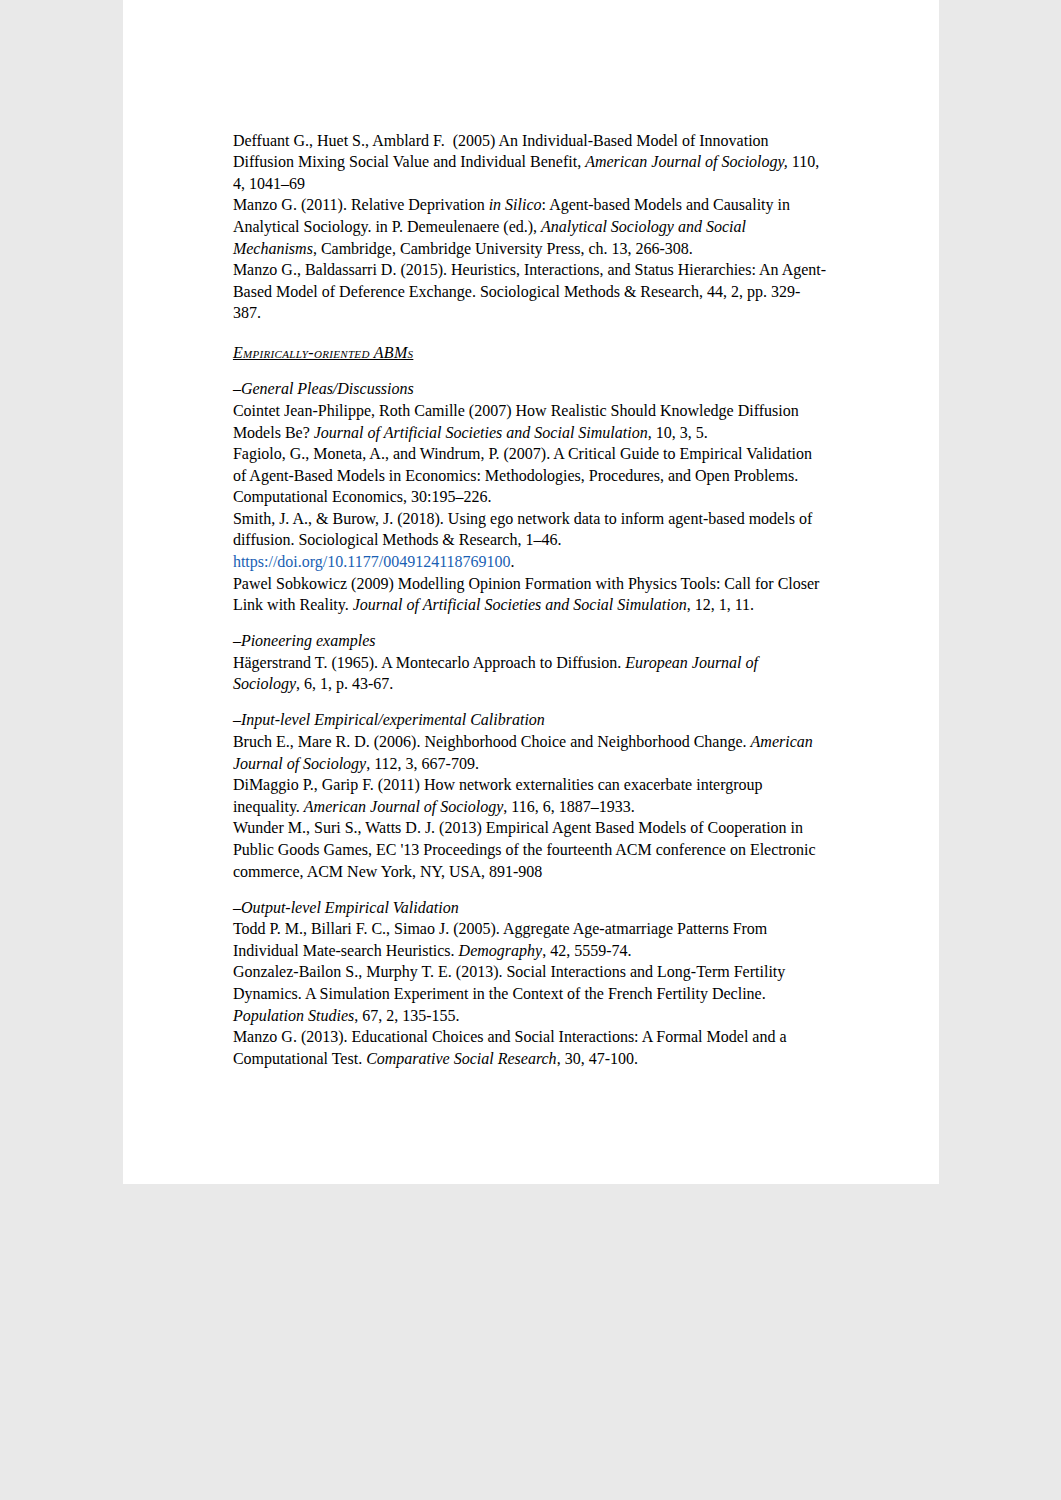Deffuant G., Huet S., Amblard F. (2005) An Individual-Based Model of Innovation Diffusion Mixing Social Value and Individual Benefit, American Journal of Sociology, 110, 4, 1041–69
Manzo G. (2011). Relative Deprivation in Silico: Agent-based Models and Causality in Analytical Sociology. in P. Demeulenaere (ed.), Analytical Sociology and Social Mechanisms, Cambridge, Cambridge University Press, ch. 13, 266-308.
Manzo G., Baldassarri D. (2015). Heuristics, Interactions, and Status Hierarchies: An Agent-Based Model of Deference Exchange. Sociological Methods & Research, 44, 2, pp. 329-387.
Empirically-oriented ABMs
–General Pleas/Discussions
Cointet Jean-Philippe, Roth Camille (2007) How Realistic Should Knowledge Diffusion Models Be? Journal of Artificial Societies and Social Simulation, 10, 3, 5.
Fagiolo, G., Moneta, A., and Windrum, P. (2007). A Critical Guide to Empirical Validation of Agent-Based Models in Economics: Methodologies, Procedures, and Open Problems. Computational Economics, 30:195–226.
Smith, J. A., & Burow, J. (2018). Using ego network data to inform agent-based models of diffusion. Sociological Methods & Research, 1–46. https://doi.org/10.1177/0049124118769100.
Pawel Sobkowicz (2009) Modelling Opinion Formation with Physics Tools: Call for Closer Link with Reality. Journal of Artificial Societies and Social Simulation, 12, 1, 11.
–Pioneering examples
Hägerstrand T. (1965). A Montecarlo Approach to Diffusion. European Journal of Sociology, 6, 1, p. 43-67.
–Input-level Empirical/experimental Calibration
Bruch E., Mare R. D. (2006). Neighborhood Choice and Neighborhood Change. American Journal of Sociology, 112, 3, 667-709.
DiMaggio P., Garip F. (2011) How network externalities can exacerbate intergroup inequality. American Journal of Sociology, 116, 6, 1887–1933.
Wunder M., Suri S., Watts D. J. (2013) Empirical Agent Based Models of Cooperation in Public Goods Games, EC '13 Proceedings of the fourteenth ACM conference on Electronic commerce, ACM New York, NY, USA, 891-908
–Output-level Empirical Validation
Todd P. M., Billari F. C., Simao J. (2005). Aggregate Age-atmarriage Patterns From Individual Mate-search Heuristics. Demography, 42, 5559-74.
Gonzalez-Bailon S., Murphy T. E. (2013). Social Interactions and Long-Term Fertility Dynamics. A Simulation Experiment in the Context of the French Fertility Decline. Population Studies, 67, 2, 135-155.
Manzo G. (2013). Educational Choices and Social Interactions: A Formal Model and a Computational Test. Comparative Social Research, 30, 47-100.